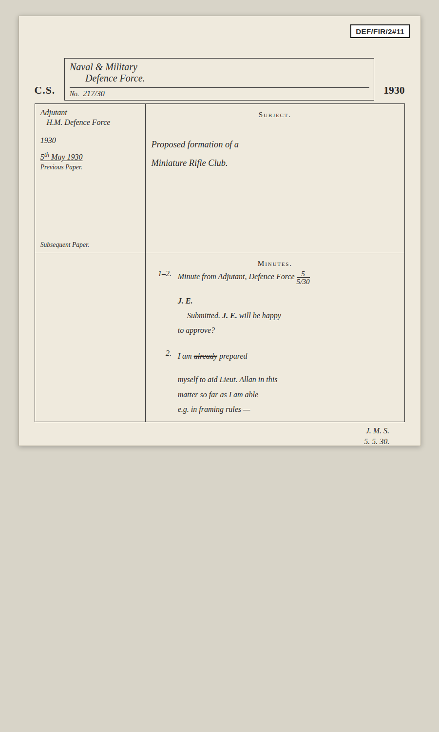DEF/FIR/2#11
C.S.
Naval & Military
Defence Force.
No. 217/30
1930
| Adjutant H.M. Defence Force 1930 5 th May 1930 Previous Paper. Subsequent Paper. | Subject. Proposed formation of a Miniature Rifle Club. |
| | Minutes. 1–2. Minute from Adjutant, Defence Force 5 5/30 J. E. Submitted. J. E. will be happy to approve? 2. I am already prepared myself to aid Lieut. Allan in this matter so far as I am able e.g. in framing rules — J. M. S. 5. 5. 30. |